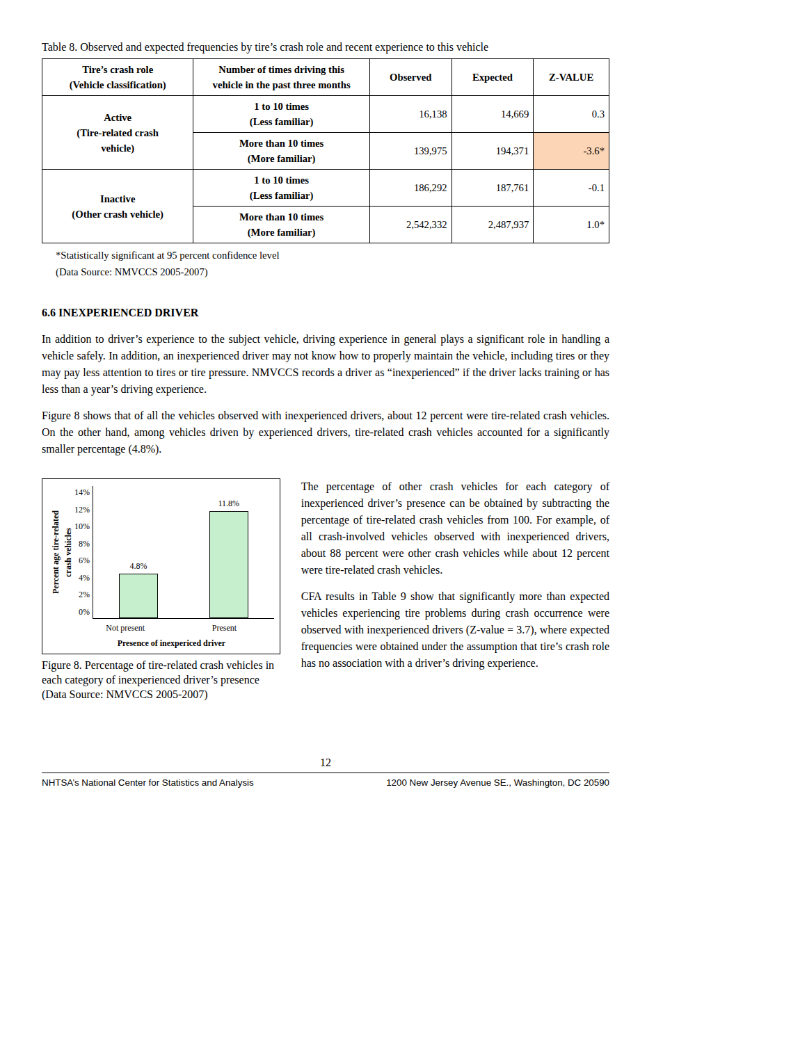Table 8. Observed and expected frequencies by tire’s crash role and recent experience to this vehicle
| Tire’s crash role (Vehicle classification) | Number of times driving this vehicle in the past three months | Observed | Expected | Z-VALUE |
| --- | --- | --- | --- | --- |
| Active (Tire-related crash vehicle) | 1 to 10 times (Less familiar) | 16,138 | 14,669 | 0.3 |
| More than 10 times (More familiar) | 139,975 | 194,371 | -3.6* |
| Inactive (Other crash vehicle) | 1 to 10 times (Less familiar) | 186,292 | 187,761 | -0.1 |
| More than 10 times (More familiar) | 2,542,332 | 2,487,937 | 1.0* |
*Statistically significant at 95 percent confidence level
(Data Source: NMVCCS 2005-2007)
6.6 INEXPERIENCED DRIVER
In addition to driver’s experience to the subject vehicle, driving experience in general plays a significant role in handling a vehicle safely. In addition, an inexperienced driver may not know how to properly maintain the vehicle, including tires or they may pay less attention to tires or tire pressure. NMVCCS records a driver as “inexperienced” if the driver lacks training or has less than a year’s driving experience.
Figure 8 shows that of all the vehicles observed with inexperienced drivers, about 12 percent were tire-related crash vehicles. On the other hand, among vehicles driven by experienced drivers, tire-related crash vehicles accounted for a significantly smaller percentage (4.8%).
Percent age tire-related
crash vehicles
14% 12% 10% 8% 6% 4% 2% 0%
4.8%
11.8%
Not present Present
Presence of inexpericed driver
Figure 8. Percentage of tire-related crash vehicles in each category of inexperienced driver’s presence
(Data Source: NMVCCS 2005-2007)
The percentage of other crash vehicles for each category of inexperienced driver’s presence can be obtained by subtracting the percentage of tire-related crash vehicles from 100. For example, of all crash-involved vehicles observed with inexperienced drivers, about 88 percent were other crash vehicles while about 12 percent were tire-related crash vehicles.
CFA results in Table 9 show that significantly more than expected vehicles experiencing tire problems during crash occurrence were observed with inexperienced drivers (Z-value = 3.7), where expected frequencies were obtained under the assumption that tire’s crash role has no association with a driver’s driving experience.
12
NHTSA’s National Center for Statistics and Analysis 1200 New Jersey Avenue SE., Washington, DC 20590